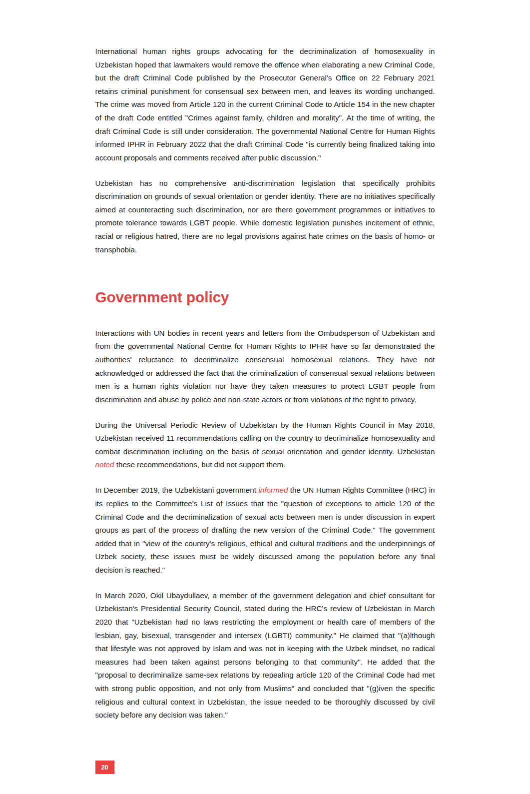International human rights groups advocating for the decriminalization of homosexuality in Uzbekistan hoped that lawmakers would remove the offence when elaborating a new Criminal Code, but the draft Criminal Code published by the Prosecutor General's Office on 22 February 2021 retains criminal punishment for consensual sex between men, and leaves its wording unchanged. The crime was moved from Article 120 in the current Criminal Code to Article 154 in the new chapter of the draft Code entitled "Crimes against family, children and morality". At the time of writing, the draft Criminal Code is still under consideration. The governmental National Centre for Human Rights informed IPHR in February 2022 that the draft Criminal Code "is currently being finalized taking into account proposals and comments received after public discussion."
Uzbekistan has no comprehensive anti-discrimination legislation that specifically prohibits discrimination on grounds of sexual orientation or gender identity. There are no initiatives specifically aimed at counteracting such discrimination, nor are there government programmes or initiatives to promote tolerance towards LGBT people. While domestic legislation punishes incitement of ethnic, racial or religious hatred, there are no legal provisions against hate crimes on the basis of homo- or transphobia.
Government policy
Interactions with UN bodies in recent years and letters from the Ombudsperson of Uzbekistan and from the governmental National Centre for Human Rights to IPHR have so far demonstrated the authorities' reluctance to decriminalize consensual homosexual relations. They have not acknowledged or addressed the fact that the criminalization of consensual sexual relations between men is a human rights violation nor have they taken measures to protect LGBT people from discrimination and abuse by police and non-state actors or from violations of the right to privacy.
During the Universal Periodic Review of Uzbekistan by the Human Rights Council in May 2018, Uzbekistan received 11 recommendations calling on the country to decriminalize homosexuality and combat discrimination including on the basis of sexual orientation and gender identity. Uzbekistan noted these recommendations, but did not support them.
In December 2019, the Uzbekistani government informed the UN Human Rights Committee (HRC) in its replies to the Committee's List of Issues that the "question of exceptions to article 120 of the Criminal Code and the decriminalization of sexual acts between men is under discussion in expert groups as part of the process of drafting the new version of the Criminal Code." The government added that in "view of the country's religious, ethical and cultural traditions and the underpinnings of Uzbek society, these issues must be widely discussed among the population before any final decision is reached."
In March 2020, Okil Ubaydullaev, a member of the government delegation and chief consultant for Uzbekistan's Presidential Security Council, stated during the HRC's review of Uzbekistan in March 2020 that "Uzbekistan had no laws restricting the employment or health care of members of the lesbian, gay, bisexual, transgender and intersex (LGBTI) community." He claimed that "(a)lthough that lifestyle was not approved by Islam and was not in keeping with the Uzbek mindset, no radical measures had been taken against persons belonging to that community". He added that the "proposal to decriminalize same-sex relations by repealing article 120 of the Criminal Code had met with strong public opposition, and not only from Muslims" and concluded that "(g)iven the specific religious and cultural context in Uzbekistan, the issue needed to be thoroughly discussed by civil society before any decision was taken."
20